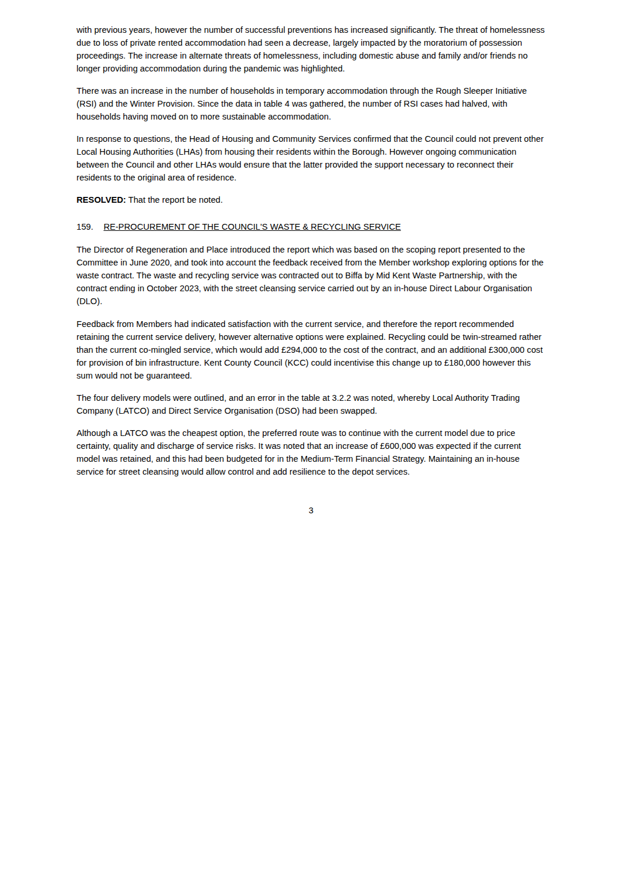with previous years, however the number of successful preventions has increased significantly. The threat of homelessness due to loss of private rented accommodation had seen a decrease, largely impacted by the moratorium of possession proceedings. The increase in alternate threats of homelessness, including domestic abuse and family and/or friends no longer providing accommodation during the pandemic was highlighted.
There was an increase in the number of households in temporary accommodation through the Rough Sleeper Initiative (RSI) and the Winter Provision. Since the data in table 4 was gathered, the number of RSI cases had halved, with households having moved on to more sustainable accommodation.
In response to questions, the Head of Housing and Community Services confirmed that the Council could not prevent other Local Housing Authorities (LHAs) from housing their residents within the Borough. However ongoing communication between the Council and other LHAs would ensure that the latter provided the support necessary to reconnect their residents to the original area of residence.
RESOLVED: That the report be noted.
159. Re-procurement of the Council's Waste & Recycling Service
The Director of Regeneration and Place introduced the report which was based on the scoping report presented to the Committee in June 2020, and took into account the feedback received from the Member workshop exploring options for the waste contract. The waste and recycling service was contracted out to Biffa by Mid Kent Waste Partnership, with the contract ending in October 2023, with the street cleansing service carried out by an in-house Direct Labour Organisation (DLO).
Feedback from Members had indicated satisfaction with the current service, and therefore the report recommended retaining the current service delivery, however alternative options were explained. Recycling could be twin-streamed rather than the current co-mingled service, which would add £294,000 to the cost of the contract, and an additional £300,000 cost for provision of bin infrastructure. Kent County Council (KCC) could incentivise this change up to £180,000 however this sum would not be guaranteed.
The four delivery models were outlined, and an error in the table at 3.2.2 was noted, whereby Local Authority Trading Company (LATCO) and Direct Service Organisation (DSO) had been swapped.
Although a LATCO was the cheapest option, the preferred route was to continue with the current model due to price certainty, quality and discharge of service risks. It was noted that an increase of £600,000 was expected if the current model was retained, and this had been budgeted for in the Medium-Term Financial Strategy. Maintaining an in-house service for street cleansing would allow control and add resilience to the depot services.
3